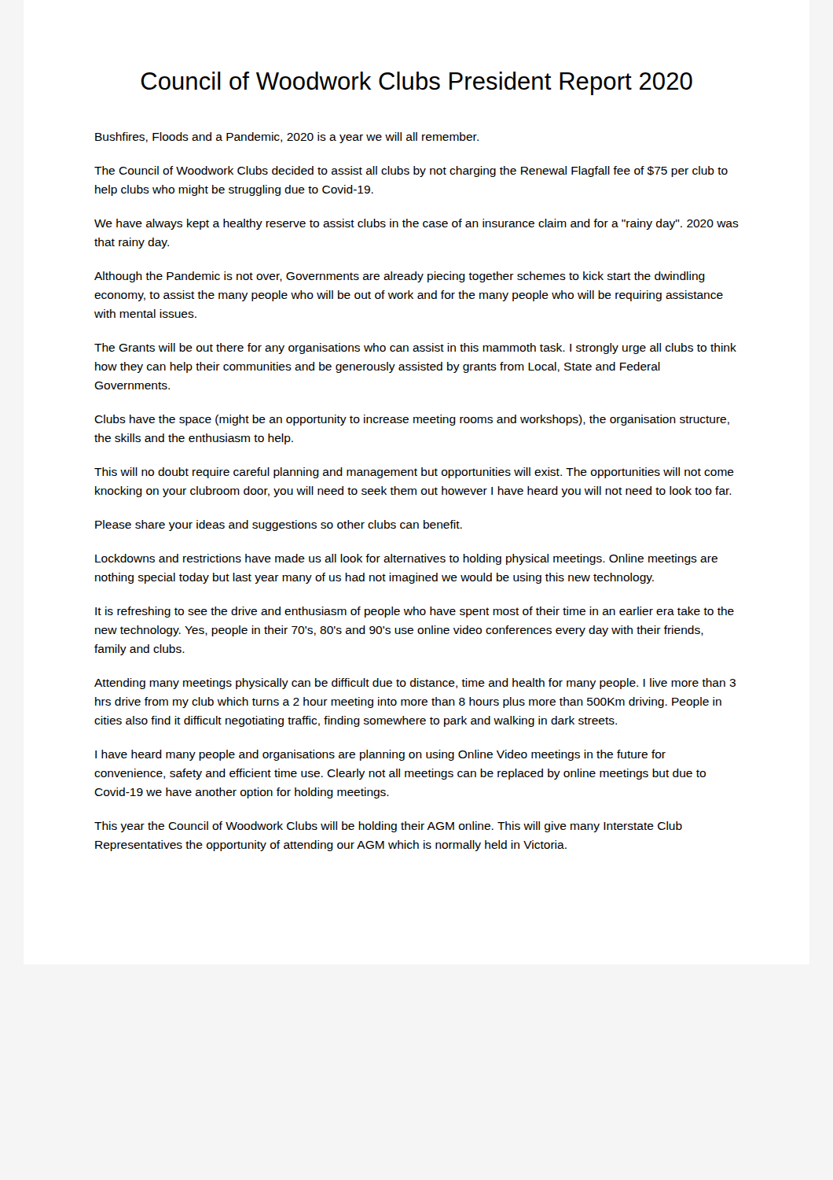Council of Woodwork Clubs President Report 2020
Bushfires, Floods and a Pandemic, 2020 is a year we will all remember.
The Council of Woodwork Clubs decided to assist all clubs by not charging the Renewal Flagfall fee of $75 per club to help clubs who might be struggling due to Covid-19.
We have always kept a healthy reserve to assist clubs in the case of an insurance claim and for a "rainy day". 2020 was that rainy day.
Although the Pandemic is not over, Governments are already piecing together schemes to kick start the dwindling economy, to assist the many people who will be out of work and for the many people who will be requiring assistance with mental issues.
The Grants will be out there for any organisations who can assist in this mammoth task. I strongly urge all clubs to think how they can help their communities and be generously assisted by grants from Local, State and Federal Governments.
Clubs have the space (might be an opportunity to increase meeting rooms and workshops), the organisation structure, the skills and the enthusiasm to help.
This will no doubt require careful planning and management but opportunities will exist. The opportunities will not come knocking on your clubroom door, you will need to seek them out however I have heard you will not need to look too far.
Please share your ideas and suggestions so other clubs can benefit.
Lockdowns and restrictions have made us all look for alternatives to holding physical meetings. Online meetings are nothing special today but last year many of us had not imagined we would be using this new technology.
It is refreshing to see the drive and enthusiasm of people who have spent most of their time in an earlier era take to the new technology. Yes, people in their 70's, 80's and 90's use online video conferences every day with their friends, family and clubs.
Attending many meetings physically can be difficult due to distance, time and health for many people. I live more than 3 hrs drive from my club which turns a 2 hour meeting into more than 8 hours plus more than 500Km driving. People in cities also find it difficult negotiating traffic, finding somewhere to park and walking in dark streets.
I have heard many people and organisations are planning on using Online Video meetings in the future for convenience, safety and efficient time use. Clearly not all meetings can be replaced by online meetings but due to Covid-19 we have another option for holding meetings.
This year the Council of Woodwork Clubs will be holding their AGM online. This will give many Interstate Club Representatives the opportunity of attending our AGM which is normally held in Victoria.